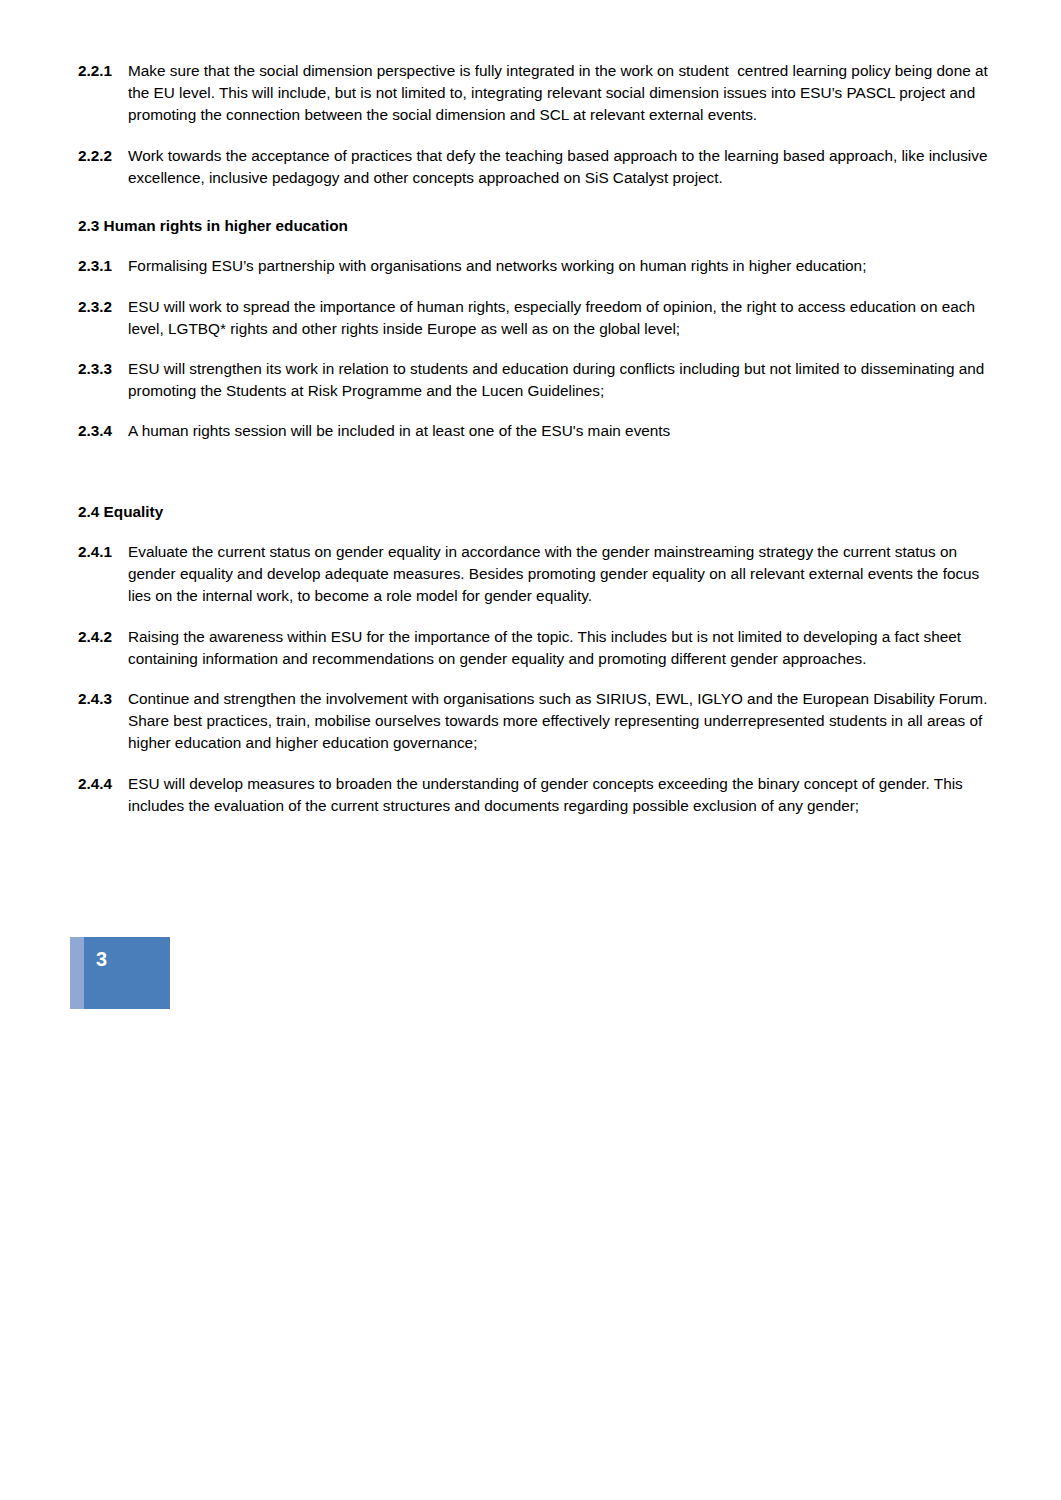2.2.1
Make sure that the social dimension perspective is fully integrated in the work on student centred learning policy being done at the EU level. This will include, but is not limited to, integrating relevant social dimension issues into ESU’s PASCL project and promoting the connection between the social dimension and SCL at relevant external events.
2.2.2
Work towards the acceptance of practices that defy the teaching based approach to the learning based approach, like inclusive excellence, inclusive pedagogy and other concepts approached on SiS Catalyst project.
2.3 Human rights in higher education
2.3.1
Formalising ESU’s partnership with organisations and networks working on human rights in higher education;
2.3.2
ESU will work to spread the importance of human rights, especially freedom of opinion, the right to access education on each level, LGTBQ* rights and other rights inside Europe as well as on the global level;
2.3.3
ESU will strengthen its work in relation to students and education during conflicts including but not limited to disseminating and promoting the Students at Risk Programme and the Lucen Guidelines;
2.3.4
A human rights session will be included in at least one of the ESU's main events
2.4 Equality
2.4.1
Evaluate the current status on gender equality in accordance with the gender mainstreaming strategy the current status on gender equality and develop adequate measures. Besides promoting gender equality on all relevant external events the focus lies on the internal work, to become a role model for gender equality.
2.4.2
Raising the awareness within ESU for the importance of the topic. This includes but is not limited to developing a fact sheet containing information and recommendations on gender equality and promoting different gender approaches.
2.4.3
Continue and strengthen the involvement with organisations such as SIRIUS, EWL, IGLYO and the European Disability Forum. Share best practices, train, mobilise ourselves towards more effectively representing underrepresented students in all areas of higher education and higher education governance;
2.4.4
ESU will develop measures to broaden the understanding of gender concepts exceeding the binary concept of gender. This includes the evaluation of the current structures and documents regarding possible exclusion of any gender;
3